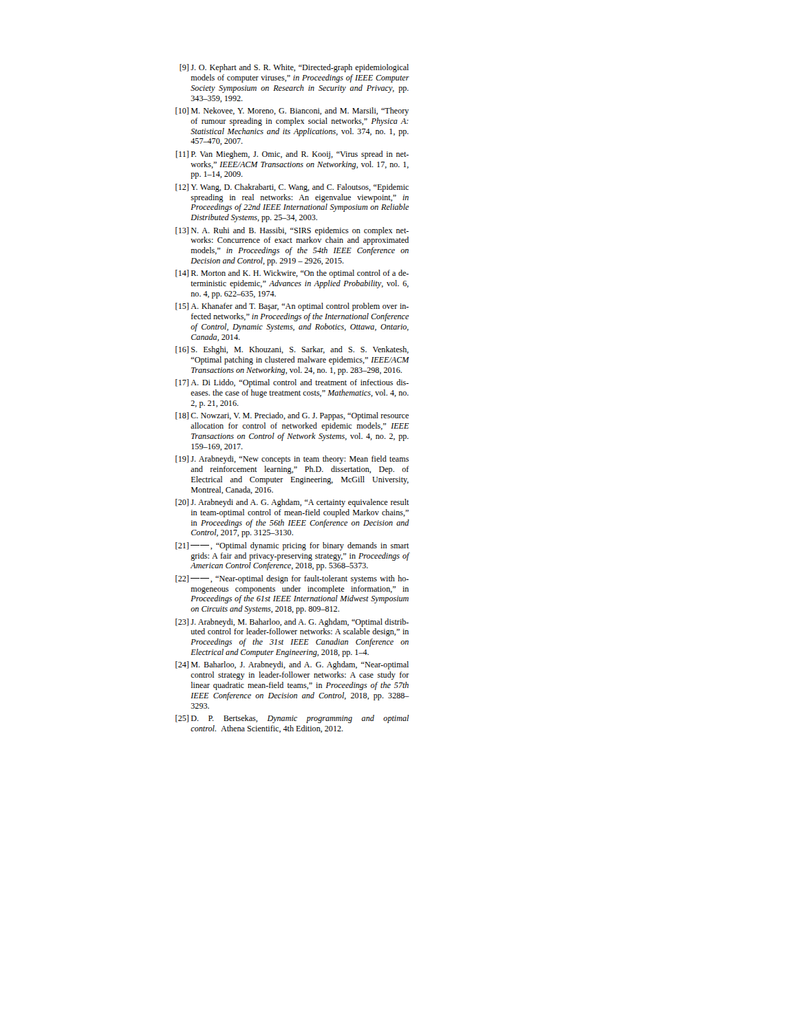[9] J. O. Kephart and S. R. White, “Directed-graph epidemiological models of computer viruses,” in Proceedings of IEEE Computer Society Symposium on Research in Security and Privacy, pp. 343–359, 1992.
[10] M. Nekovee, Y. Moreno, G. Bianconi, and M. Marsili, “Theory of rumour spreading in complex social networks,” Physica A: Statistical Mechanics and its Applications, vol. 374, no. 1, pp. 457–470, 2007.
[11] P. Van Mieghem, J. Omic, and R. Kooij, “Virus spread in networks,” IEEE/ACM Transactions on Networking, vol. 17, no. 1, pp. 1–14, 2009.
[12] Y. Wang, D. Chakrabarti, C. Wang, and C. Faloutsos, “Epidemic spreading in real networks: An eigenvalue viewpoint,” in Proceedings of 22nd IEEE International Symposium on Reliable Distributed Systems, pp. 25–34, 2003.
[13] N. A. Ruhi and B. Hassibi, “SIRS epidemics on complex networks: Concurrence of exact markov chain and approximated models,” in Proceedings of the 54th IEEE Conference on Decision and Control, pp. 2919 – 2926, 2015.
[14] R. Morton and K. H. Wickwire, “On the optimal control of a deterministic epidemic,” Advances in Applied Probability, vol. 6, no. 4, pp. 622–635, 1974.
[15] A. Khanafer and T. Başar, “An optimal control problem over infected networks,” in Proceedings of the International Conference of Control, Dynamic Systems, and Robotics, Ottawa, Ontario, Canada, 2014.
[16] S. Eshghi, M. Khouzani, S. Sarkar, and S. S. Venkatesh, “Optimal patching in clustered malware epidemics,” IEEE/ACM Transactions on Networking, vol. 24, no. 1, pp. 283–298, 2016.
[17] A. Di Liddo, “Optimal control and treatment of infectious diseases. the case of huge treatment costs,” Mathematics, vol. 4, no. 2, p. 21, 2016.
[18] C. Nowzari, V. M. Preciado, and G. J. Pappas, “Optimal resource allocation for control of networked epidemic models,” IEEE Transactions on Control of Network Systems, vol. 4, no. 2, pp. 159–169, 2017.
[19] J. Arabneydi, “New concepts in team theory: Mean field teams and reinforcement learning,” Ph.D. dissertation, Dep. of Electrical and Computer Engineering, McGill University, Montreal, Canada, 2016.
[20] J. Arabneydi and A. G. Aghdam, “A certainty equivalence result in team-optimal control of mean-field coupled Markov chains,” in Proceedings of the 56th IEEE Conference on Decision and Control, 2017, pp. 3125–3130.
[21] , “Optimal dynamic pricing for binary demands in smart grids: A fair and privacy-preserving strategy,” in Proceedings of American Control Conference, 2018, pp. 5368–5373.
[22] , “Near-optimal design for fault-tolerant systems with homogeneous components under incomplete information,” in Proceedings of the 61st IEEE International Midwest Symposium on Circuits and Systems, 2018, pp. 809–812.
[23] J. Arabneydi, M. Baharloo, and A. G. Aghdam, “Optimal distributed control for leader-follower networks: A scalable design,” in Proceedings of the 31st IEEE Canadian Conference on Electrical and Computer Engineering, 2018, pp. 1–4.
[24] M. Baharloo, J. Arabneydi, and A. G. Aghdam, “Near-optimal control strategy in leader-follower networks: A case study for linear quadratic mean-field teams,” in Proceedings of the 57th IEEE Conference on Decision and Control, 2018, pp. 3288–3293.
[25] D. P. Bertsekas, Dynamic programming and optimal control. Athena Scientific, 4th Edition, 2012.